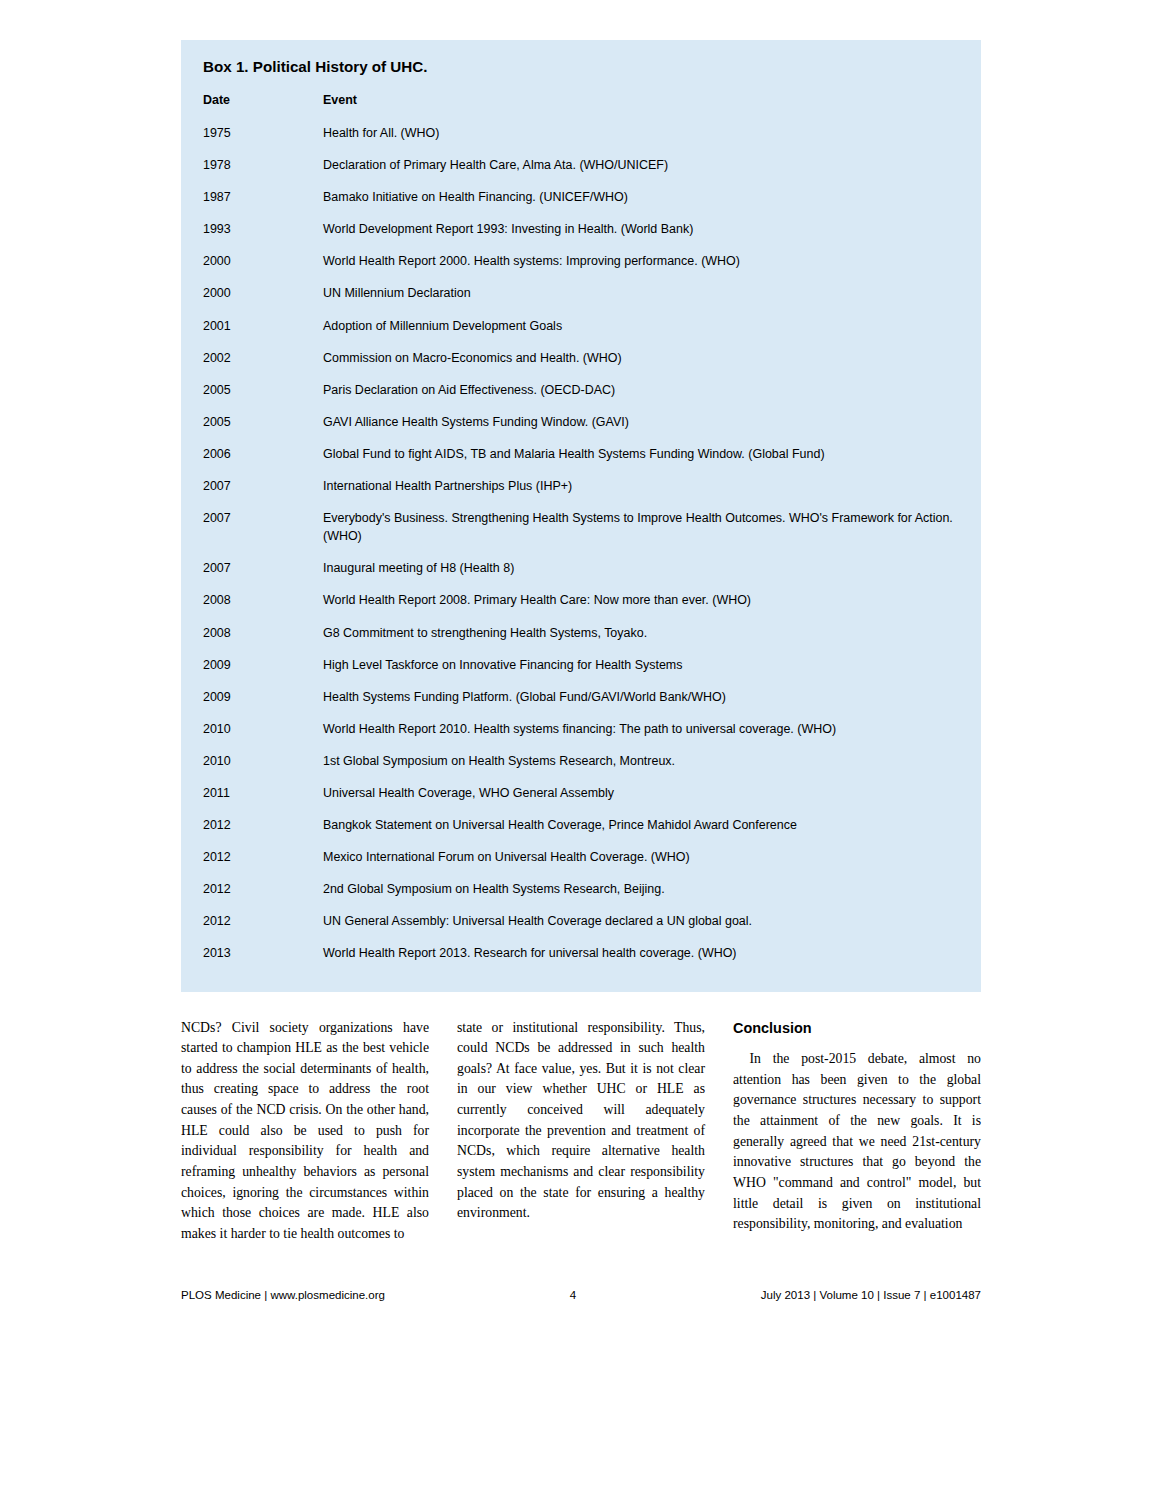Box 1. Political History of UHC.
| Date | Event |
| --- | --- |
| 1975 | Health for All. (WHO) |
| 1978 | Declaration of Primary Health Care, Alma Ata. (WHO/UNICEF) |
| 1987 | Bamako Initiative on Health Financing. (UNICEF/WHO) |
| 1993 | World Development Report 1993: Investing in Health. (World Bank) |
| 2000 | World Health Report 2000. Health systems: Improving performance. (WHO) |
| 2000 | UN Millennium Declaration |
| 2001 | Adoption of Millennium Development Goals |
| 2002 | Commission on Macro-Economics and Health. (WHO) |
| 2005 | Paris Declaration on Aid Effectiveness. (OECD-DAC) |
| 2005 | GAVI Alliance Health Systems Funding Window. (GAVI) |
| 2006 | Global Fund to fight AIDS, TB and Malaria Health Systems Funding Window. (Global Fund) |
| 2007 | International Health Partnerships Plus (IHP+) |
| 2007 | Everybody's Business. Strengthening Health Systems to Improve Health Outcomes. WHO's Framework for Action. (WHO) |
| 2007 | Inaugural meeting of H8 (Health 8) |
| 2008 | World Health Report 2008. Primary Health Care: Now more than ever. (WHO) |
| 2008 | G8 Commitment to strengthening Health Systems, Toyako. |
| 2009 | High Level Taskforce on Innovative Financing for Health Systems |
| 2009 | Health Systems Funding Platform. (Global Fund/GAVI/World Bank/WHO) |
| 2010 | World Health Report 2010. Health systems financing: The path to universal coverage. (WHO) |
| 2010 | 1st Global Symposium on Health Systems Research, Montreux. |
| 2011 | Universal Health Coverage, WHO General Assembly |
| 2012 | Bangkok Statement on Universal Health Coverage, Prince Mahidol Award Conference |
| 2012 | Mexico International Forum on Universal Health Coverage. (WHO) |
| 2012 | 2nd Global Symposium on Health Systems Research, Beijing. |
| 2012 | UN General Assembly: Universal Health Coverage declared a UN global goal. |
| 2013 | World Health Report 2013. Research for universal health coverage. (WHO) |
NCDs? Civil society organizations have started to champion HLE as the best vehicle to address the social determinants of health, thus creating space to address the root causes of the NCD crisis. On the other hand, HLE could also be used to push for individual responsibility for health and reframing unhealthy behaviors as personal choices, ignoring the circumstances within which those choices are made. HLE also makes it harder to tie health outcomes to
state or institutional responsibility. Thus, could NCDs be addressed in such health goals? At face value, yes. But it is not clear in our view whether UHC or HLE as currently conceived will adequately incorporate the prevention and treatment of NCDs, which require alternative health system mechanisms and clear responsibility placed on the state for ensuring a healthy environment.
Conclusion
In the post-2015 debate, almost no attention has been given to the global governance structures necessary to support the attainment of the new goals. It is generally agreed that we need 21st-century innovative structures that go beyond the WHO "command and control" model, but little detail is given on institutional responsibility, monitoring, and evaluation
PLOS Medicine | www.plosmedicine.org
4
July 2013 | Volume 10 | Issue 7 | e1001487